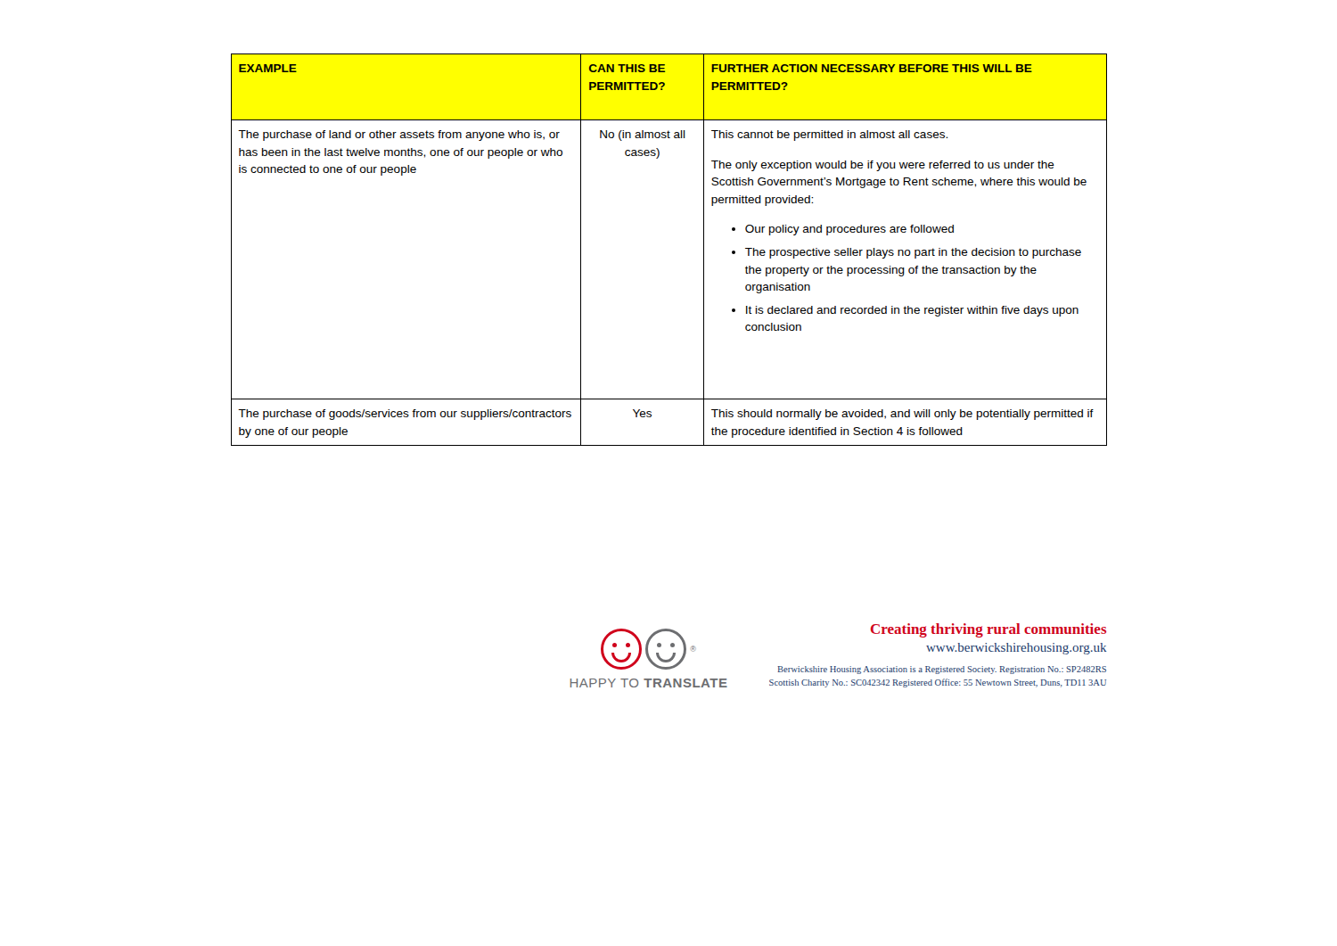| EXAMPLE | CAN THIS BE PERMITTED? | FURTHER ACTION NECESSARY BEFORE THIS WILL BE PERMITTED? |
| --- | --- | --- |
| The purchase of land or other assets from anyone who is, or has been in the last twelve months, one of our people or who is connected to one of our people | No (in almost all cases) | This cannot be permitted in almost all cases. The only exception would be if you were referred to us under the Scottish Government’s Mortgage to Rent scheme, where this would be permitted provided: Our policy and procedures are followed The prospective seller plays no part in the decision to purchase the property or the processing of the transaction by the organisation It is declared and recorded in the register within five days upon conclusion |
| The purchase of goods/services from our suppliers/contractors by one of our people | Yes | This should normally be avoided, and will only be potentially permitted if the procedure identified in Section 4 is followed |
®
HAPPY TO TRANSLATE
Creating thriving rural communities
www.berwickshirehousing.org.uk
Berwickshire Housing Association is a Registered Society. Registration No.: SP2482RS
Scottish Charity No.: SC042342 Registered Office: 55 Newtown Street, Duns, TD11 3AU